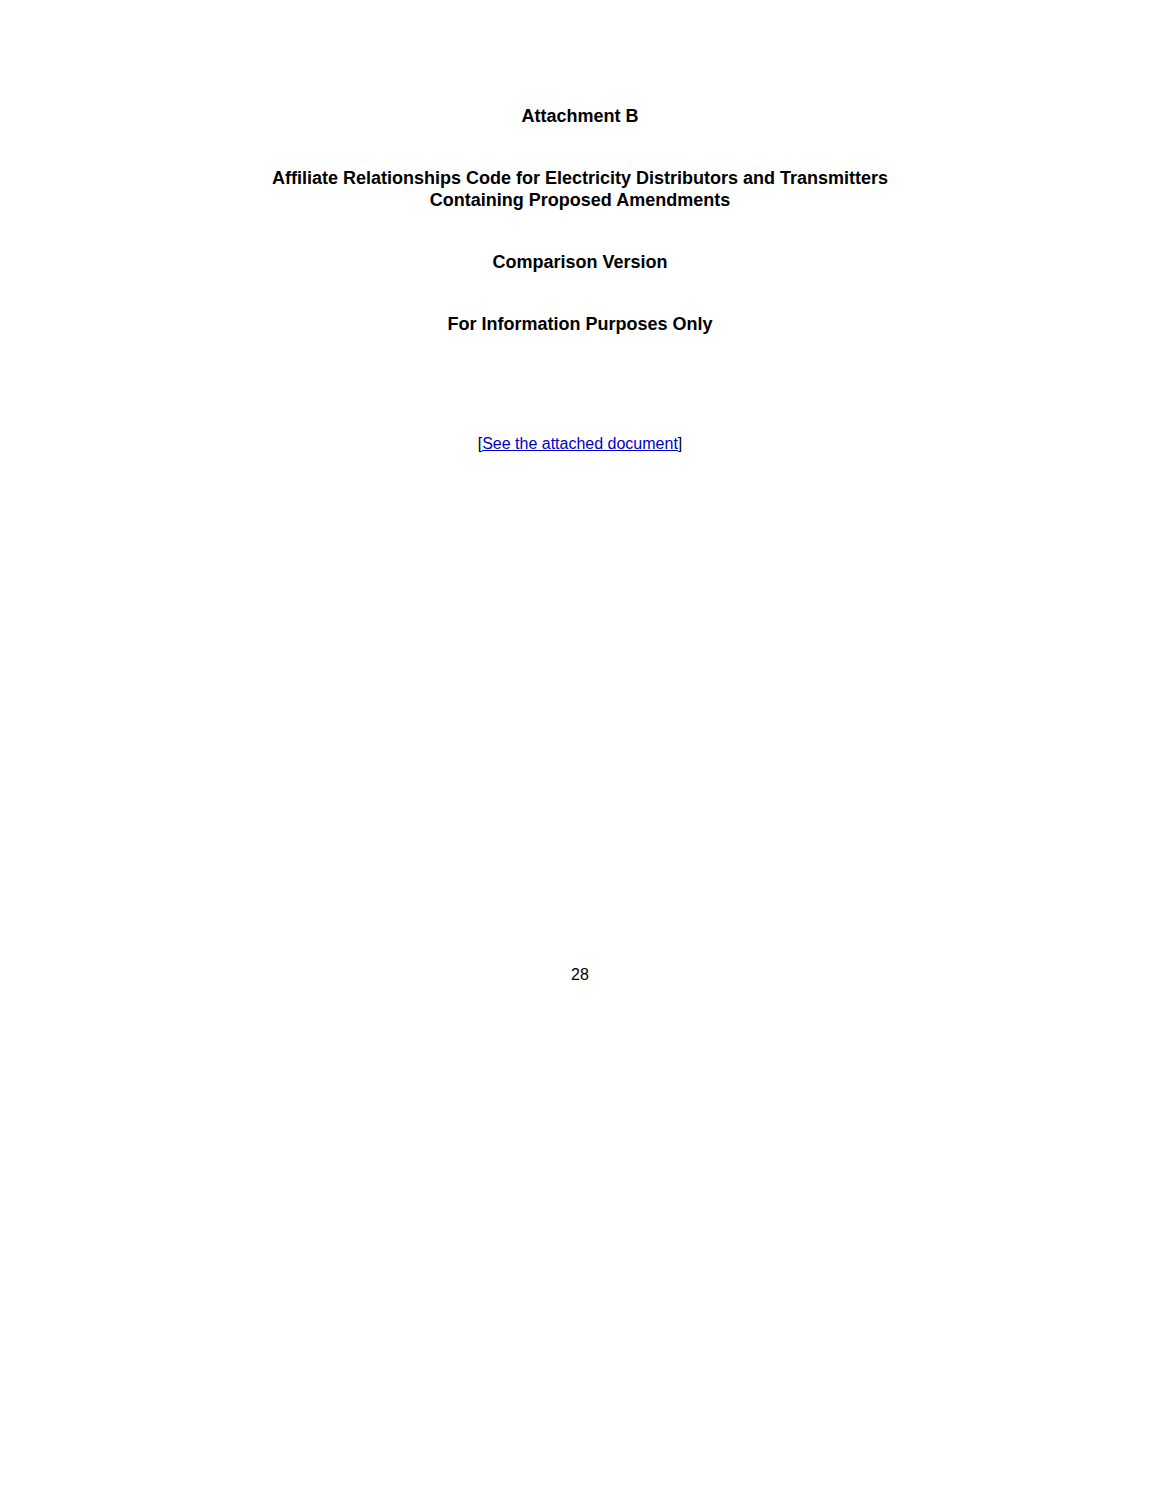Attachment B
Affiliate Relationships Code for Electricity Distributors and Transmitters
Containing Proposed Amendments
Comparison Version
For Information Purposes Only
[See the attached document]
28